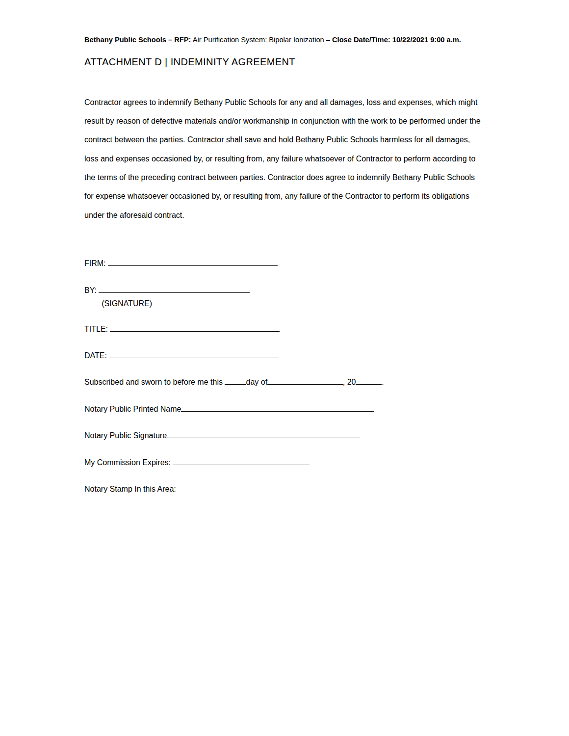Bethany Public Schools – RFP: Air Purification System: Bipolar Ionization – Close Date/Time: 10/22/2021 9:00 a.m.
ATTACHMENT D | INDEMINITY AGREEMENT
Contractor agrees to indemnify Bethany Public Schools for any and all damages, loss and expenses, which might result by reason of defective materials and/or workmanship in conjunction with the work to be performed under the contract between the parties. Contractor shall save and hold Bethany Public Schools harmless for all damages, loss and expenses occasioned by, or resulting from, any failure whatsoever of Contractor to perform according to the terms of the preceding contract between parties. Contractor does agree to indemnify Bethany Public Schools for expense whatsoever occasioned by, or resulting from, any failure of the Contractor to perform its obligations under the aforesaid contract.
FIRM:
BY:
(SIGNATURE)
TITLE:
DATE:
Subscribed and sworn to before me this day of , 20 .
Notary Public Printed Name
Notary Public Signature
My Commission Expires:
Notary Stamp In this Area: